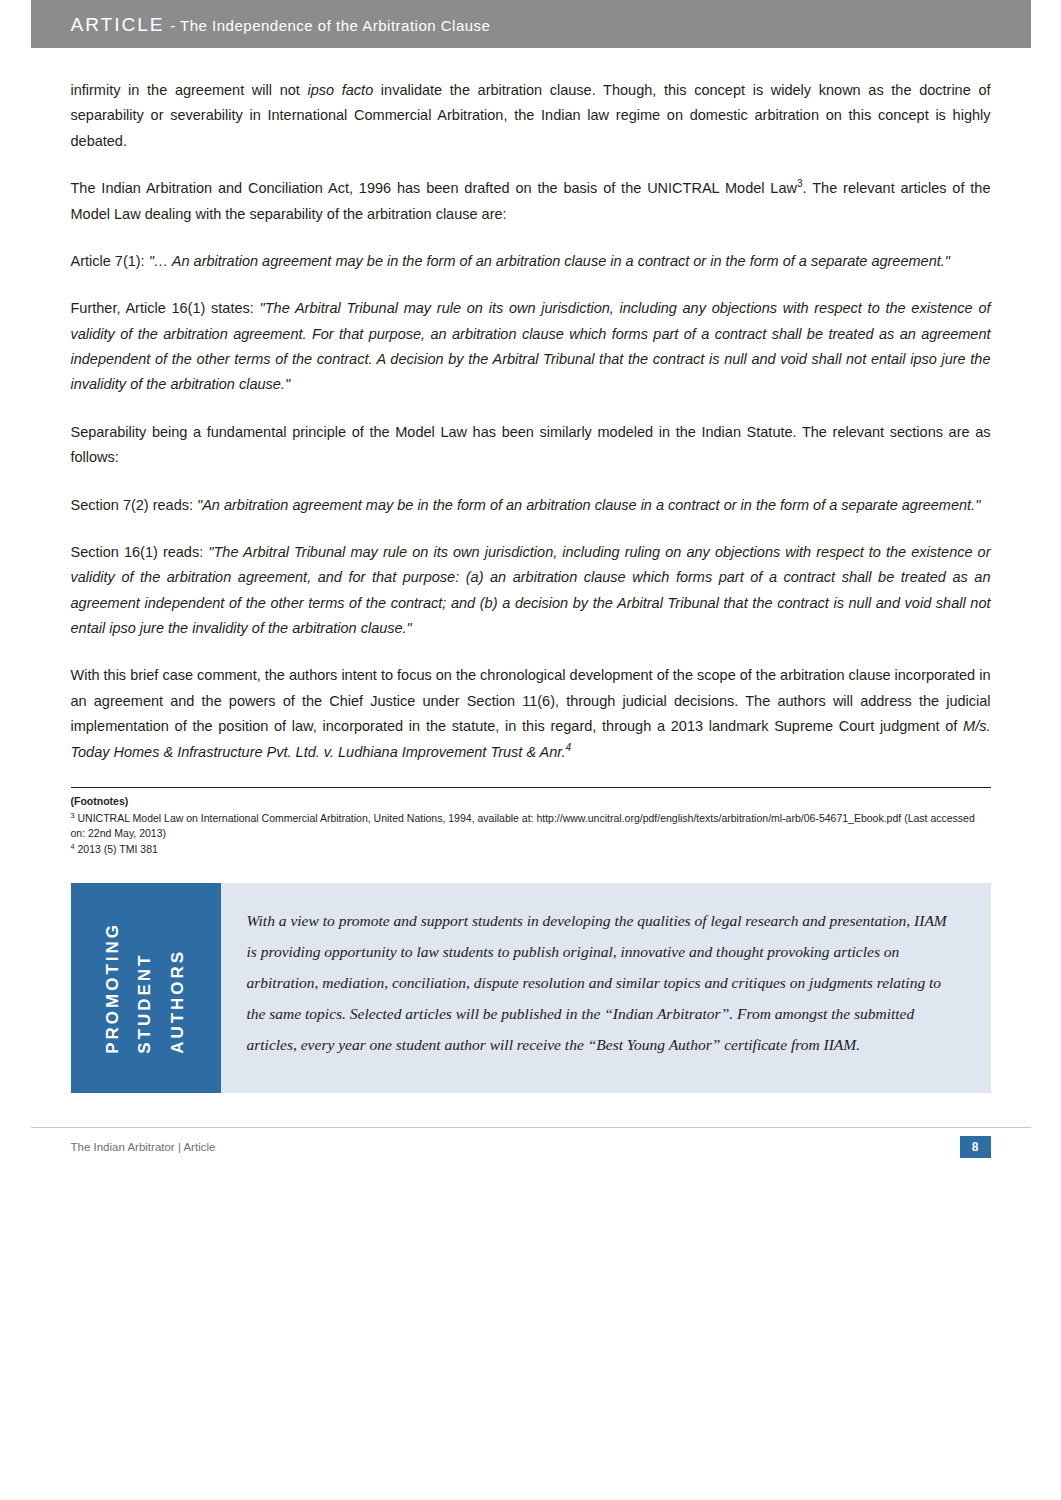ARTICLE - The Independence of the Arbitration Clause
infirmity in the agreement will not ipso facto invalidate the arbitration clause. Though, this concept is widely known as the doctrine of separability or severability in International Commercial Arbitration, the Indian law regime on domestic arbitration on this concept is highly debated.
The Indian Arbitration and Conciliation Act, 1996 has been drafted on the basis of the UNICTRAL Model Law3. The relevant articles of the Model Law dealing with the separability of the arbitration clause are:
Article 7(1): "… An arbitration agreement may be in the form of an arbitration clause in a contract or in the form of a separate agreement."
Further, Article 16(1) states: "The Arbitral Tribunal may rule on its own jurisdiction, including any objections with respect to the existence of validity of the arbitration agreement. For that purpose, an arbitration clause which forms part of a contract shall be treated as an agreement independent of the other terms of the contract. A decision by the Arbitral Tribunal that the contract is null and void shall not entail ipso jure the invalidity of the arbitration clause."
Separability being a fundamental principle of the Model Law has been similarly modeled in the Indian Statute. The relevant sections are as follows:
Section 7(2) reads: "An arbitration agreement may be in the form of an arbitration clause in a contract or in the form of a separate agreement."
Section 16(1) reads: "The Arbitral Tribunal may rule on its own jurisdiction, including ruling on any objections with respect to the existence or validity of the arbitration agreement, and for that purpose: (a) an arbitration clause which forms part of a contract shall be treated as an agreement independent of the other terms of the contract; and (b) a decision by the Arbitral Tribunal that the contract is null and void shall not entail ipso jure the invalidity of the arbitration clause."
With this brief case comment, the authors intent to focus on the chronological development of the scope of the arbitration clause incorporated in an agreement and the powers of the Chief Justice under Section 11(6), through judicial decisions. The authors will address the judicial implementation of the position of law, incorporated in the statute, in this regard, through a 2013 landmark Supreme Court judgment of M/s. Today Homes & Infrastructure Pvt. Ltd. v. Ludhiana Improvement Trust & Anr.4
(Footnotes)
3 UNICTRAL Model Law on International Commercial Arbitration, United Nations, 1994, available at: http://www.uncitral.org/pdf/english/texts/arbitration/ml-arb/06-54671_Ebook.pdf (Last accessed on: 22nd May, 2013)
4 2013 (5) TMI 381
PROMOTING
STUDENT
AUTHORS
With a view to promote and support students in developing the qualities of legal research and presentation, IIAM is providing opportunity to law students to publish original, innovative and thought provoking articles on arbitration, mediation, conciliation, dispute resolution and similar topics and critiques on judgments relating to the same topics. Selected articles will be published in the “Indian Arbitrator”. From amongst the submitted articles, every year one student author will receive the “Best Young Author” certificate from IIAM.
The Indian Arbitrator | Article
8